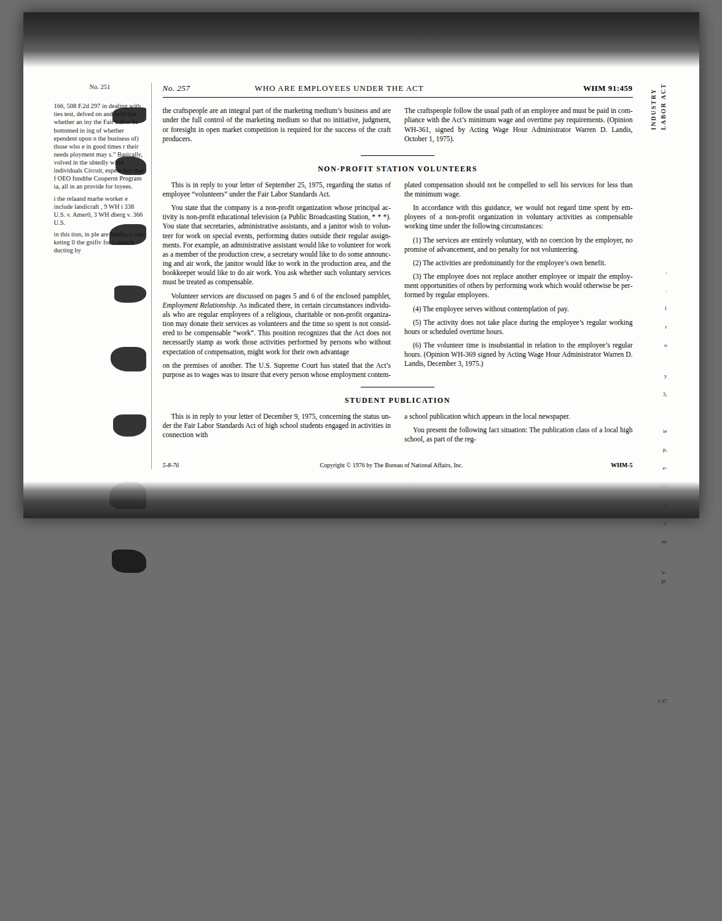No. 251
166, 508 F.2d 297 in dealing with ties test, delved on and held that whether an in­y the Fair Labor be bottomed in ing of whether ependent upon n the business of) those who e in good times r their needs ployment may s.” Basically, volved in the ubtedly with­f individuals Circuit, espe­ie fact that f OEO fund­the Cooper­nt Program ia, all in an provide for loyees.
i the rela­and mar­he worker e include landicraft , 9 WH i 338 U.S. v. Amer­0, 3 WH dberg v. 366 U.S.
in this tion, in ple are Media, t con­keting ll the gnifi­v for l un­each duc­ting by
No. 257
WHO ARE EMPLOYEES UNDER THE ACT
WHM 91:459
the craftspeople are an integral part of the marketing medium’s business and are under the full control of the marketing medium so that no initia­tive, judgment, or foresight in open market competition is required for the success of the craft producers.
The craftspeople follow the usual path of an employee and must be paid in compliance with the Act’s minimum wage and overtime pay requirements. (Opinion WH-361, signed by Acting Wage Hour Administrator Warren D. Landis, October 1, 1975).
NON-PROFIT STATION VOLUNTEERS
This is in reply to your letter of September 25, 1975, regarding the status of employee “volunteers” un­der the Fair Labor Standards Act.
You state that the company is a non-profit organization whose prin­cipal activity is non-profit education­al television (a Public Broad­casting Station, * * *). You state that secretaries, administrative assistants, and a janitor wish to volunteer for work on special events, performing duties outside their regular assign­ments. For example, an administra­tive assistant would like to volunteer for work as a member of the produc­tion crew, a secretary would like to do some announcing and air work, the janitor would like to work in the pro­duction area, and the bookkeeper would like to do air work. You ask whether such voluntary services must be treated as compensable.
Volunteer services are discussed on pages 5 and 6 of the enclosed pam­phlet, Employment Relationship. As indicated there, in certain circum­stances individuals who are regular employees of a religious, charitable or non-profit organization may donate their services as volunteers and the time so spent is not considered to be compensable “work”. This position recognizes that the Act does not necessarily stamp as work those activities performed by persons who without expectation of compensation, might work for their own advantage
on the premises of another. The U.S. Supreme Court has stated that the Act’s purpose as to wages was to insure that every person whose em­ployment contemplated compensation should not be compelled to sell his services for less than the minimum wage.
In accordance with this guidance, we would not regard time spent by employees of a non-profit organiza­tion in voluntary activities as compen­sable working time under the follow­ing circumstances:
(1) The services are entirely vol­untary, with no coercion by the em­ployer, no promise of advancement, and no penalty for not volunteering.
(2) The activities are predominant­ly for the employee’s own benefit.
(3) The employee does not replace another employee or impair the em­ployment opportunities of others by performing work which would other­wise be performed by regular employ­ees.
(4) The employee serves without contemplation of pay.
(5) The activity does not take place during the employee’s regular working hours or scheduled overtime hours.
(6) The volunteer time is insub­stantial in relation to the employee’s regular hours. (Opinion WH-369 signed by Acting Wage Hour Administrator Warren D. Landis, December 3, 1975.)
STUDENT PUBLICATION
This is in reply to your letter of December 9, 1975, concerning the status under the Fair Labor Stand­ards Act of high school students en­gaged in activities in connection with
a school publication which appears in the local newspaper.
You present the following fact sit­uation: The publication class of a local high school, as part of the reg-
5-8-76
Copyright © 1976 by The Bureau of National Affairs, Inc.
WHM-5
INDUSTRY
LABOR ACT
,
.
1
r
o
y
3,
ie
p,
e-
rd
ie
t-
ne
's-
pt.
f-37